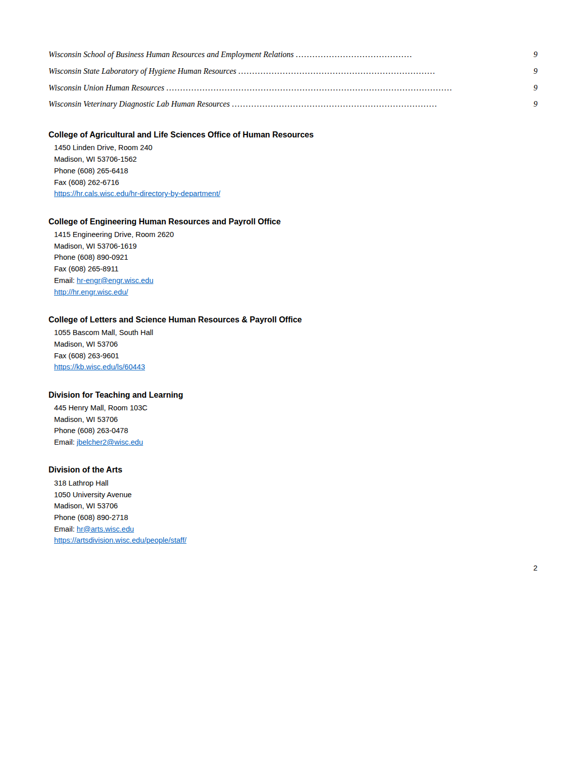Wisconsin School of Business Human Resources and Employment Relations .......................................... 9
Wisconsin State Laboratory of Hygiene Human Resources ....................................................................... 9
Wisconsin Union Human Resources ....................................................................................................... 9
Wisconsin Veterinary Diagnostic Lab Human Resources .......................................................................... 9
College of Agricultural and Life Sciences Office of Human Resources
1450 Linden Drive, Room 240
Madison, WI 53706-1562
Phone (608) 265-6418
Fax (608) 262-6716
https://hr.cals.wisc.edu/hr-directory-by-department/
College of Engineering Human Resources and Payroll Office
1415 Engineering Drive, Room 2620
Madison, WI 53706-1619
Phone (608) 890-0921
Fax (608) 265-8911
Email: hr-engr@engr.wisc.edu
http://hr.engr.wisc.edu/
College of Letters and Science Human Resources & Payroll Office
1055 Bascom Mall, South Hall
Madison, WI 53706
Fax (608) 263-9601
https://kb.wisc.edu/ls/60443
Division for Teaching and Learning
445 Henry Mall, Room 103C
Madison, WI 53706
Phone (608) 263-0478
Email: jbelcher2@wisc.edu
Division of the Arts
318 Lathrop Hall
1050 University Avenue
Madison, WI 53706
Phone (608) 890-2718
Email: hr@arts.wisc.edu
https://artsdivision.wisc.edu/people/staff/
2